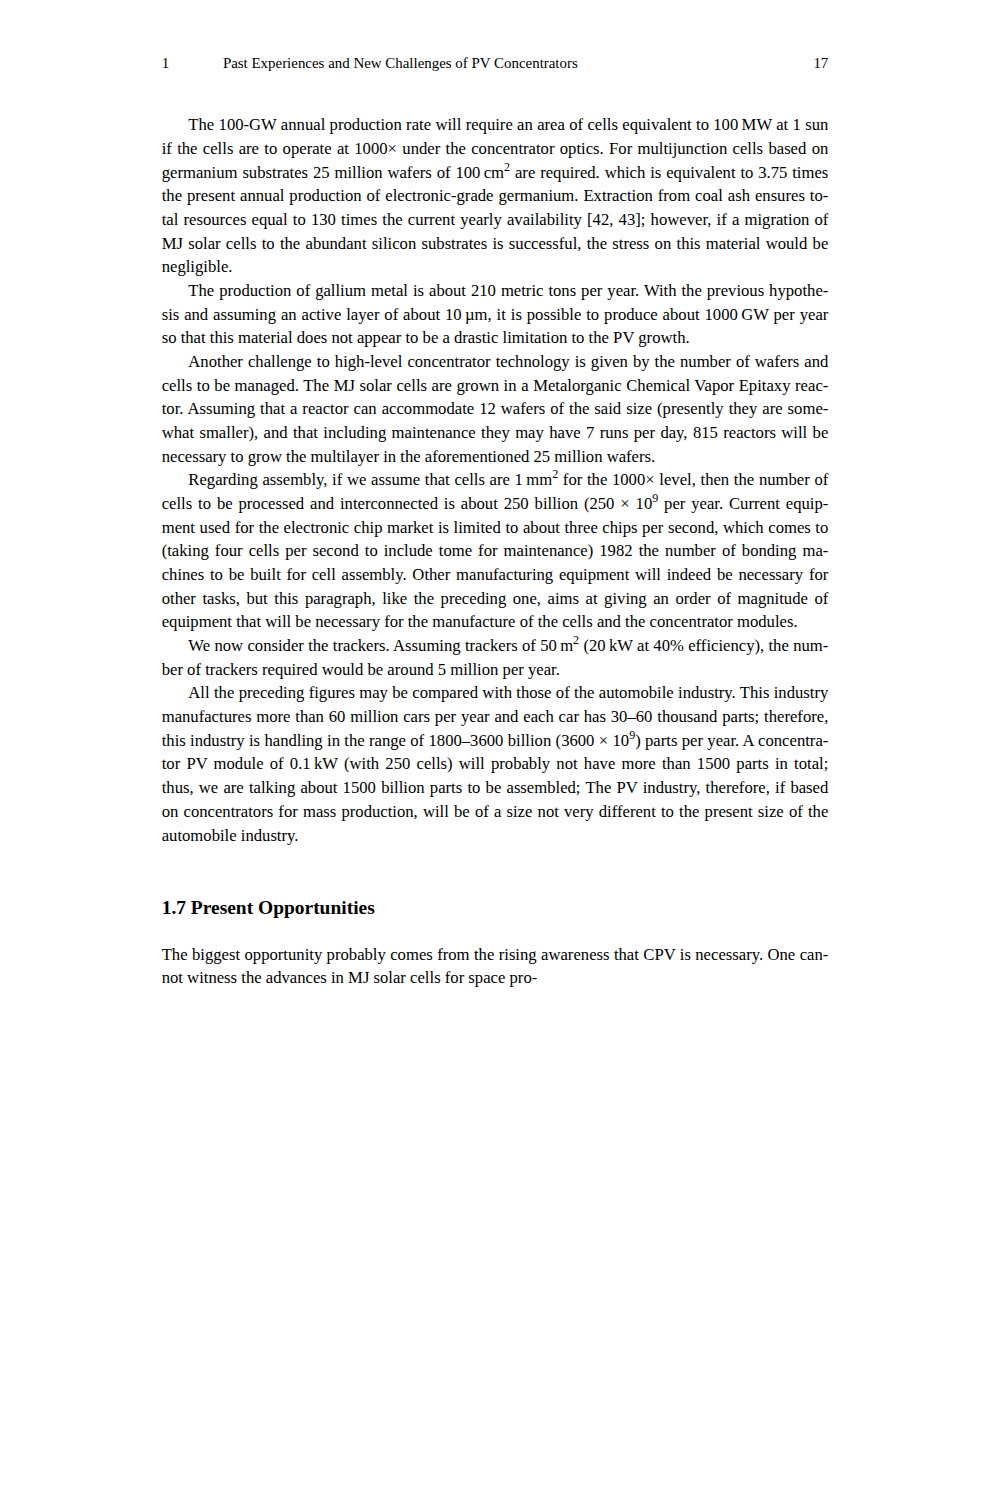1 Past Experiences and New Challenges of PV Concentrators 17
The 100-GW annual production rate will require an area of cells equivalent to 100 MW at 1 sun if the cells are to operate at 1000× under the concentrator optics. For multijunction cells based on germanium substrates 25 million wafers of 100 cm2 are required. which is equivalent to 3.75 times the present annual production of electronic-grade germanium. Extraction from coal ash ensures total resources equal to 130 times the current yearly availability [42, 43]; however, if a migration of MJ solar cells to the abundant silicon substrates is successful, the stress on this material would be negligible.
The production of gallium metal is about 210 metric tons per year. With the previous hypothesis and assuming an active layer of about 10 µm, it is possible to produce about 1000 GW per year so that this material does not appear to be a drastic limitation to the PV growth.
Another challenge to high-level concentrator technology is given by the number of wafers and cells to be managed. The MJ solar cells are grown in a Metalorganic Chemical Vapor Epitaxy reactor. Assuming that a reactor can accommodate 12 wafers of the said size (presently they are somewhat smaller), and that including maintenance they may have 7 runs per day, 815 reactors will be necessary to grow the multilayer in the aforementioned 25 million wafers.
Regarding assembly, if we assume that cells are 1 mm2 for the 1000× level, then the number of cells to be processed and interconnected is about 250 billion (250 × 109 per year. Current equipment used for the electronic chip market is limited to about three chips per second, which comes to (taking four cells per second to include tome for maintenance) 1982 the number of bonding machines to be built for cell assembly. Other manufacturing equipment will indeed be necessary for other tasks, but this paragraph, like the preceding one, aims at giving an order of magnitude of equipment that will be necessary for the manufacture of the cells and the concentrator modules.
We now consider the trackers. Assuming trackers of 50 m2 (20 kW at 40% efficiency), the number of trackers required would be around 5 million per year.
All the preceding figures may be compared with those of the automobile industry. This industry manufactures more than 60 million cars per year and each car has 30–60 thousand parts; therefore, this industry is handling in the range of 1800–3600 billion (3600 × 109) parts per year. A concentrator PV module of 0.1 kW (with 250 cells) will probably not have more than 1500 parts in total; thus, we are talking about 1500 billion parts to be assembled; The PV industry, therefore, if based on concentrators for mass production, will be of a size not very different to the present size of the automobile industry.
1.7 Present Opportunities
The biggest opportunity probably comes from the rising awareness that CPV is necessary. One cannot witness the advances in MJ solar cells for space pro-